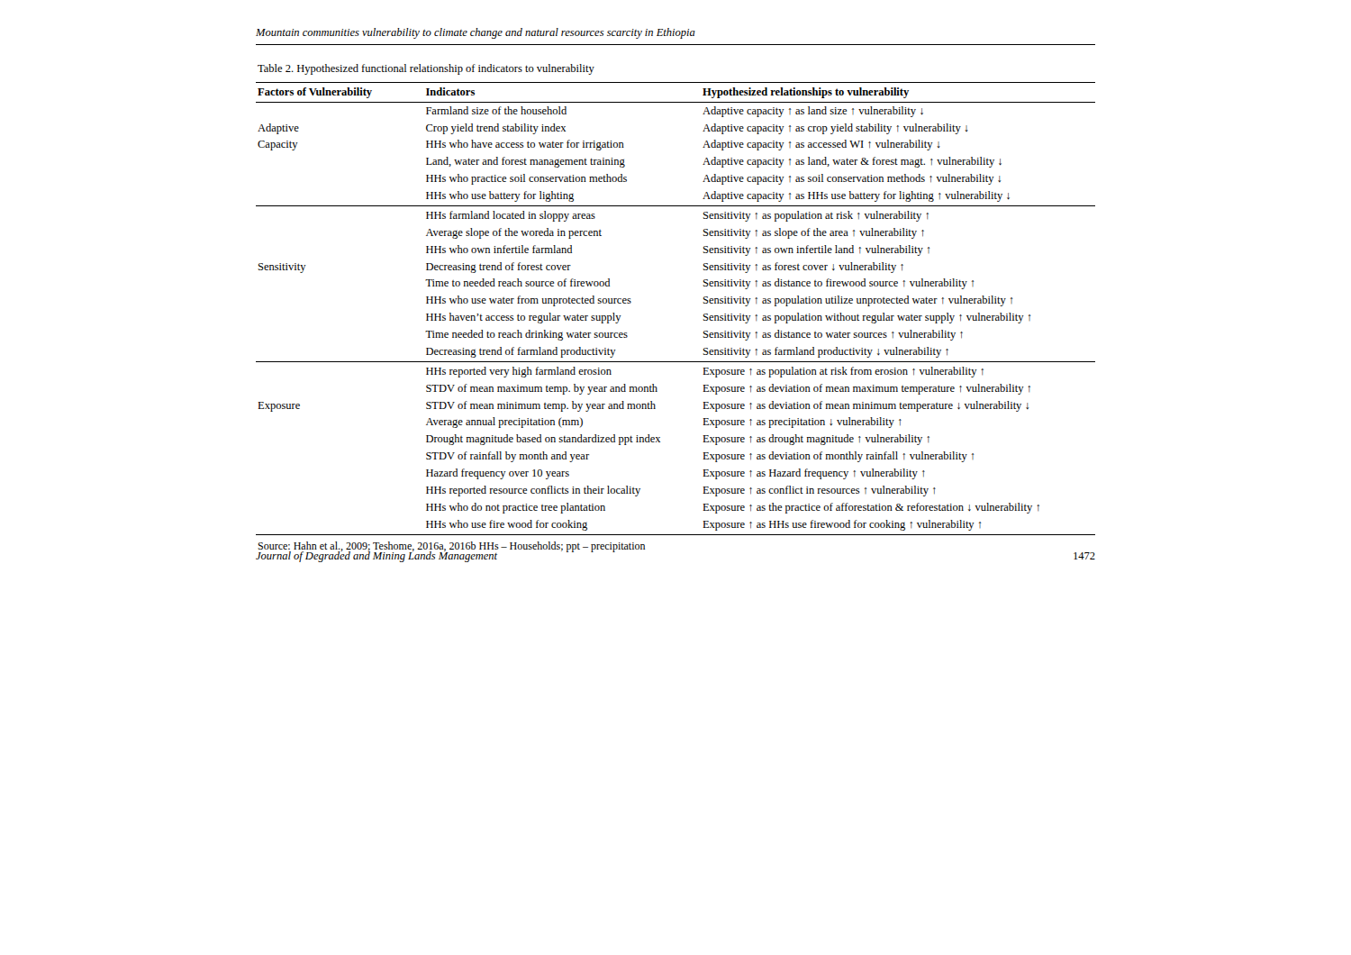Mountain communities vulnerability to climate change and natural resources scarcity in Ethiopia
Table 2. Hypothesized functional relationship of indicators to vulnerability
| Factors of Vulnerability | Indicators | Hypothesized relationships to vulnerability |
| --- | --- | --- |
| | Farmland size of the household | Adaptive capacity ↑ as land size ↑ vulnerability ↓ |
| Adaptive | Crop yield trend stability index | Adaptive capacity ↑ as crop yield stability ↑ vulnerability ↓ |
| Capacity | HHs who have access to water for irrigation | Adaptive capacity ↑ as accessed WI ↑ vulnerability ↓ |
| | Land, water and forest management training | Adaptive capacity ↑ as land, water & forest magt. ↑ vulnerability ↓ |
| | HHs who practice soil conservation methods | Adaptive capacity ↑ as soil conservation methods ↑ vulnerability ↓ |
| | HHs who use battery for lighting | Adaptive capacity ↑ as HHs use battery for lighting ↑ vulnerability ↓ |
| | HHs farmland located in sloppy areas | Sensitivity ↑ as population at risk ↑ vulnerability ↑ |
| | Average slope of the woreda in percent | Sensitivity ↑ as slope of the area ↑ vulnerability ↑ |
| | HHs who own infertile farmland | Sensitivity ↑ as own infertile land ↑ vulnerability ↑ |
| Sensitivity | Decreasing trend of forest cover | Sensitivity ↑ as forest cover ↓ vulnerability ↑ |
| | Time to needed reach source of firewood | Sensitivity ↑ as distance to firewood source ↑ vulnerability ↑ |
| | HHs who use water from unprotected sources | Sensitivity ↑ as population utilize unprotected water ↑ vulnerability ↑ |
| | HHs haven’t access to regular water supply | Sensitivity ↑ as population without regular water supply ↑ vulnerability ↑ |
| | Time needed to reach drinking water sources | Sensitivity ↑ as distance to water sources ↑ vulnerability ↑ |
| | Decreasing trend of farmland productivity | Sensitivity ↑ as farmland productivity ↓ vulnerability ↑ |
| | HHs reported very high farmland erosion | Exposure ↑ as population at risk from erosion ↑ vulnerability ↑ |
| | STDV of mean maximum temp. by year and month | Exposure ↑ as deviation of mean maximum temperature ↑ vulnerability ↑ |
| Exposure | STDV of mean minimum temp. by year and month | Exposure ↑ as deviation of mean minimum temperature ↓ vulnerability ↓ |
| | Average annual precipitation (mm) | Exposure ↑ as precipitation ↓ vulnerability ↑ |
| | Drought magnitude based on standardized ppt index | Exposure ↑ as drought magnitude ↑ vulnerability ↑ |
| | STDV of rainfall by month and year | Exposure ↑ as deviation of monthly rainfall ↑ vulnerability ↑ |
| | Hazard frequency over 10 years | Exposure ↑ as Hazard frequency ↑ vulnerability ↑ |
| | HHs reported resource conflicts in their locality | Exposure ↑ as conflict in resources ↑ vulnerability ↑ |
| | HHs who do not practice tree plantation | Exposure ↑ as the practice of afforestation & reforestation ↓ vulnerability ↑ |
| | HHs who use fire wood for cooking | Exposure ↑ as HHs use firewood for cooking ↑ vulnerability ↑ |
Source: Hahn et al., 2009; Teshome, 2016a, 2016b HHs – Households; ppt – precipitation
1472 Journal of Degraded and Mining Lands Management